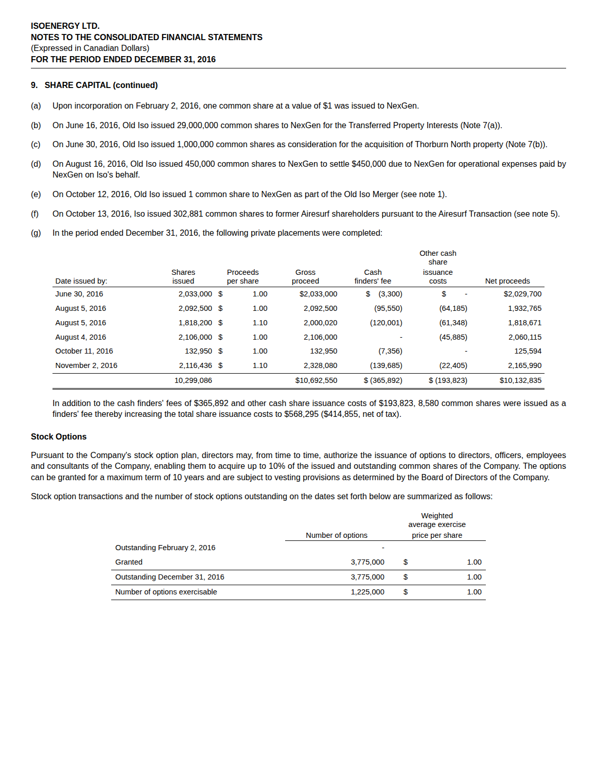ISOENERGY LTD.
NOTES TO THE CONSOLIDATED FINANCIAL STATEMENTS
(Expressed in Canadian Dollars)
FOR THE PERIOD ENDED DECEMBER 31, 2016
9. SHARE CAPITAL (continued)
(a) Upon incorporation on February 2, 2016, one common share at a value of $1 was issued to NexGen.
(b) On June 16, 2016, Old Iso issued 29,000,000 common shares to NexGen for the Transferred Property Interests (Note 7(a)).
(c) On June 30, 2016, Old Iso issued 1,000,000 common shares as consideration for the acquisition of Thorburn North property (Note 7(b)).
(d) On August 16, 2016, Old Iso issued 450,000 common shares to NexGen to settle $450,000 due to NexGen for operational expenses paid by NexGen on Iso's behalf.
(e) On October 12, 2016, Old Iso issued 1 common share to NexGen as part of the Old Iso Merger (see note 1).
(f) On October 13, 2016, Iso issued 302,881 common shares to former Airesurf shareholders pursuant to the Airesurf Transaction (see note 5).
(g) In the period ended December 31, 2016, the following private placements were completed:
| | | | | | Other cash share | |
| --- | --- | --- | --- | --- | --- | --- |
| Date issued by: | Shares issued | Proceeds per share | Gross proceed | Cash finders' fee | issuance costs | Net proceeds |
| June 30, 2016 | 2,033,000 | $ | 1.00 | $2,033,000 | $ (3,300) | $ - | $2,029,700 |
| August 5, 2016 | 2,092,500 | $ | 1.00 | 2,092,500 | (95,550) | (64,185) | 1,932,765 |
| August 5, 2016 | 1,818,200 | $ | 1.10 | 2,000,020 | (120,001) | (61,348) | 1,818,671 |
| August 4, 2016 | 2,106,000 | $ | 1.00 | 2,106,000 | - | (45,885) | 2,060,115 |
| October 11, 2016 | 132,950 | $ | 1.00 | 132,950 | (7,356) | - | 125,594 |
| November 2, 2016 | 2,116,436 | $ | 1.10 | 2,328,080 | (139,685) | (22,405) | 2,165,990 |
| | 10,299,086 | | | $10,692,550 | $ (365,892) | $ (193,823) | $10,132,835 |
In addition to the cash finders' fees of $365,892 and other cash share issuance costs of $193,823, 8,580 common shares were issued as a finders' fee thereby increasing the total share issuance costs to $568,295 ($414,855, net of tax).
Stock Options
Pursuant to the Company's stock option plan, directors may, from time to time, authorize the issuance of options to directors, officers, employees and consultants of the Company, enabling them to acquire up to 10% of the issued and outstanding common shares of the Company. The options can be granted for a maximum term of 10 years and are subject to vesting provisions as determined by the Board of Directors of the Company.
Stock option transactions and the number of stock options outstanding on the dates set forth below are summarized as follows:
| | | Weighted average exercise |
| --- | --- | --- |
| | Number of options | price per share |
| Outstanding February 2, 2016 | - | | |
| Granted | 3,775,000 | $ | 1.00 |
| Outstanding December 31, 2016 | 3,775,000 | $ | 1.00 |
| Number of options exercisable | 1,225,000 | $ | 1.00 |